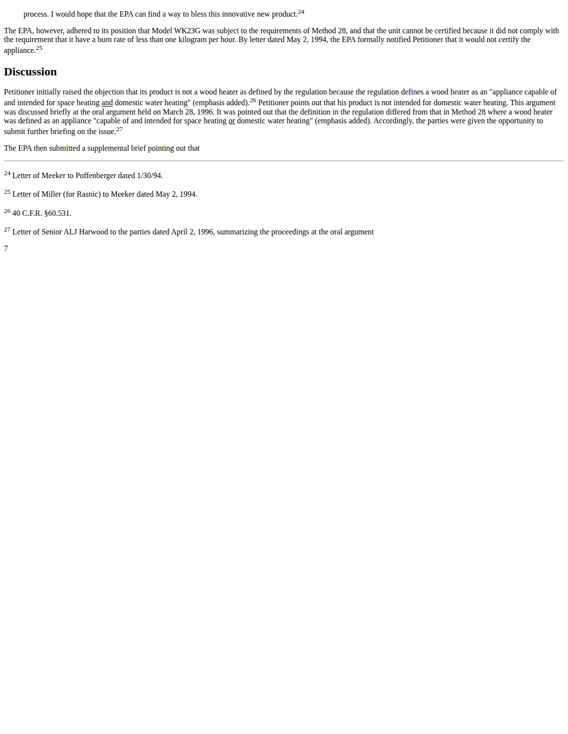process. I would hope that the EPA can find a way to bless this innovative new product.24
The EPA, however, adhered to its position that Model WK23G was subject to the requirements of Method 28, and that the unit cannot be certified because it did not comply with the requirement that it have a burn rate of less than one kilogram per hour. By letter dated May 2, 1994, the EPA formally notified Petitioner that it would not certify the appliance.25
Discussion
Petitioner initially raised the objection that its product is not a wood heater as defined by the regulation because the regulation defines a wood heater as an "appliance capable of and intended for space heating and domestic water heating" (emphasis added).26 Petitioner points out that his product is not intended for domestic water heating. This argument was discussed briefly at the oral argument held on March 28, 1996. It was pointed out that the definition in the regulation differed from that in Method 28 where a wood heater was defined as an appliance "capable of and intended for space heating or domestic water heating" (emphasis added). Accordingly, the parties were given the opportunity to submit further briefing on the issue.27
The EPA then submitted a supplemental brief pointing out that
24 Letter of Meeker to Poffenberger dated 1/30/94.
25 Letter of Miller (for Rasnic) to Meeker dated May 2, 1994.
26 40 C.F.R. §60.531.
27 Letter of Senior ALJ Harwood to the parties dated April 2, 1996, summarizing the proceedings at the oral argument
7